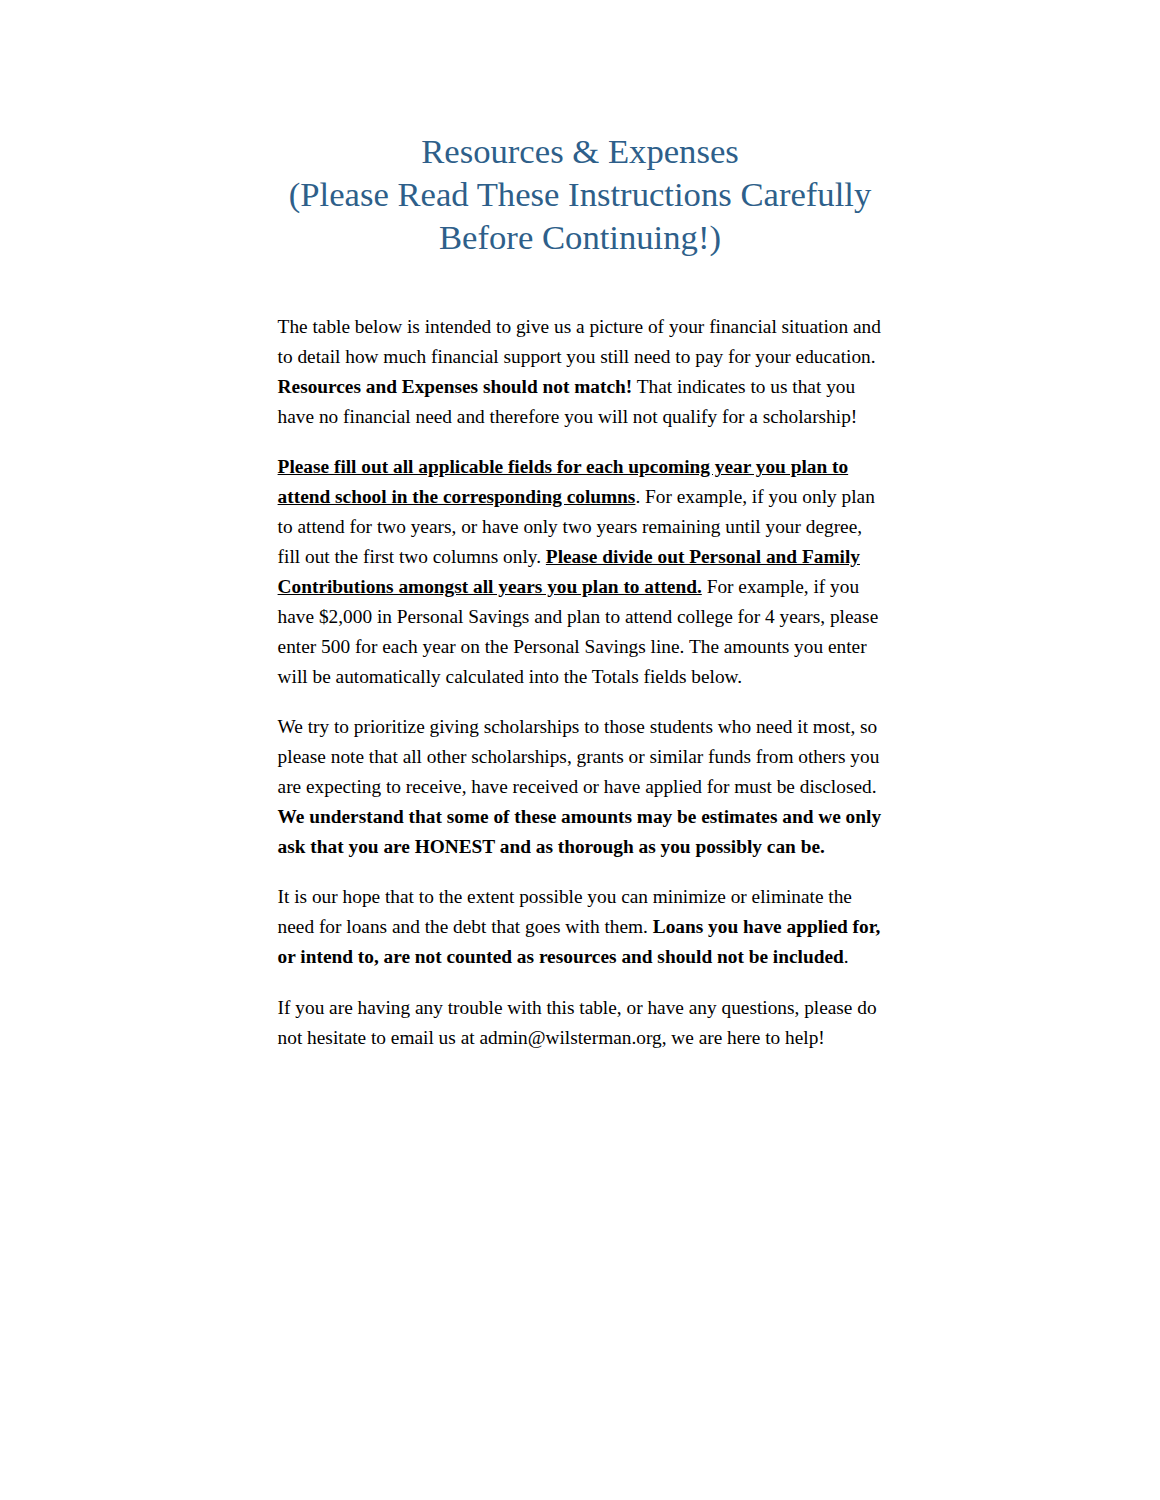Resources & Expenses (Please Read These Instructions Carefully Before Continuing!)
The table below is intended to give us a picture of your financial situation and to detail how much financial support you still need to pay for your education. Resources and Expenses should not match! That indicates to us that you have no financial need and therefore you will not qualify for a scholarship!
Please fill out all applicable fields for each upcoming year you plan to attend school in the corresponding columns. For example, if you only plan to attend for two years, or have only two years remaining until your degree, fill out the first two columns only. Please divide out Personal and Family Contributions amongst all years you plan to attend. For example, if you have $2,000 in Personal Savings and plan to attend college for 4 years, please enter 500 for each year on the Personal Savings line. The amounts you enter will be automatically calculated into the Totals fields below.
We try to prioritize giving scholarships to those students who need it most, so please note that all other scholarships, grants or similar funds from others you are expecting to receive, have received or have applied for must be disclosed. We understand that some of these amounts may be estimates and we only ask that you are HONEST and as thorough as you possibly can be.
It is our hope that to the extent possible you can minimize or eliminate the need for loans and the debt that goes with them. Loans you have applied for, or intend to, are not counted as resources and should not be included.
If you are having any trouble with this table, or have any questions, please do not hesitate to email us at admin@wilsterman.org, we are here to help!